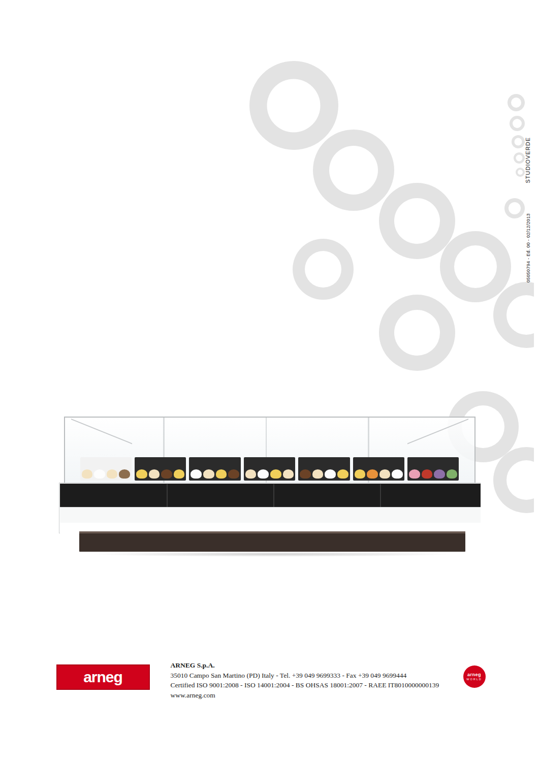STUDIOVERDE
05050794 - Ed. 00 - 02/12/2013
arneg
ARNEG S.p.A.
35010 Campo San Martino (PD) Italy - Tel. +39 049 9699333 - Fax +39 049 9699444
Certified ISO 9001:2008 - ISO 14001:2004 - BS OHSAS 18001:2007 - RAEE IT8010000000139
www.arneg.com
arneg
WORLD